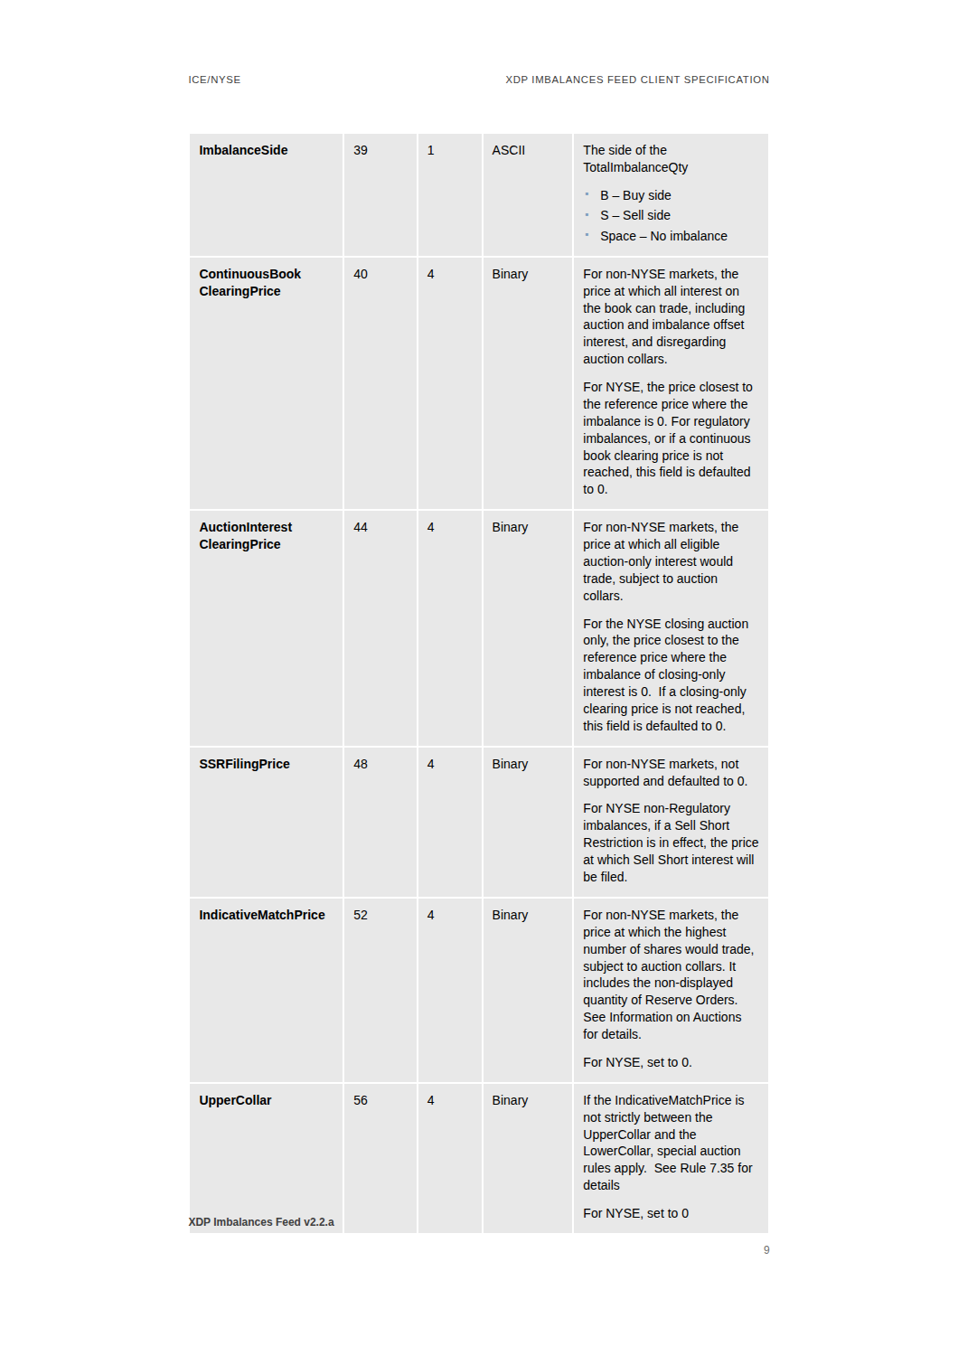ICE/NYSE
XDP Imbalances Feed Client Specification
| ImbalanceSide | 39 | 1 | ASCII | The side of the TotalImbalanceQty B – Buy side S – Sell side Space – No imbalance |
| ContinuousBook ClearingPrice | 40 | 4 | Binary | For non-NYSE markets, the price at which all interest on the book can trade, including auction and imbalance offset interest, and disregarding auction collars. For NYSE, the price closest to the reference price where the imbalance is 0. For regulatory imbalances, or if a continuous book clearing price is not reached, this field is defaulted to 0. |
| AuctionInterest ClearingPrice | 44 | 4 | Binary | For non-NYSE markets, the price at which all eligible auction-only interest would trade, subject to auction collars. For the NYSE closing auction only, the price closest to the reference price where the imbalance of closing-only interest is 0. If a closing-only clearing price is not reached, this field is defaulted to 0. |
| SSRFilingPrice | 48 | 4 | Binary | For non-NYSE markets, not supported and defaulted to 0. For NYSE non-Regulatory imbalances, if a Sell Short Restriction is in effect, the price at which Sell Short interest will be filed. |
| IndicativeMatchPrice | 52 | 4 | Binary | For non-NYSE markets, the price at which the highest number of shares would trade, subject to auction collars. It includes the non-displayed quantity of Reserve Orders. See Information on Auctions for details. For NYSE, set to 0. |
| UpperCollar | 56 | 4 | Binary | If the IndicativeMatchPrice is not strictly between the UpperCollar and the LowerCollar, special auction rules apply. See Rule 7.35 for details For NYSE, set to 0 |
XDP Imbalances Feed v2.2.a
9